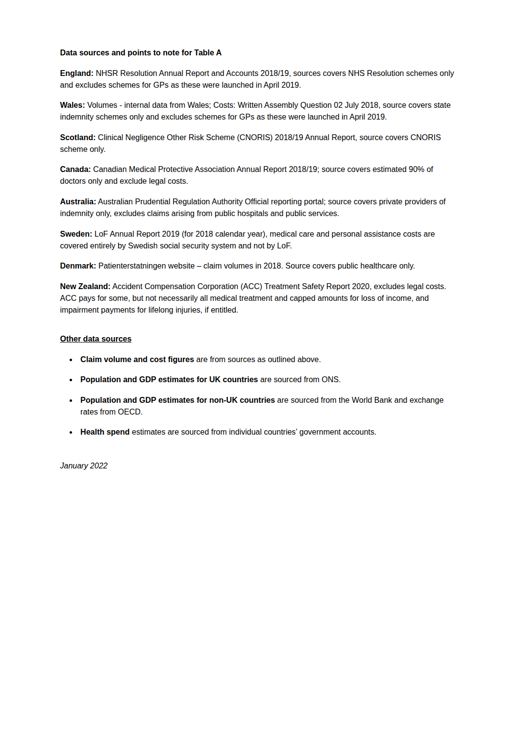Data sources and points to note for Table A
England: NHSR Resolution Annual Report and Accounts 2018/19, sources covers NHS Resolution schemes only and excludes schemes for GPs as these were launched in April 2019.
Wales: Volumes - internal data from Wales; Costs: Written Assembly Question 02 July 2018, source covers state indemnity schemes only and excludes schemes for GPs as these were launched in April 2019.
Scotland: Clinical Negligence Other Risk Scheme (CNORIS) 2018/19 Annual Report, source covers CNORIS scheme only.
Canada: Canadian Medical Protective Association Annual Report 2018/19; source covers estimated 90% of doctors only and exclude legal costs.
Australia: Australian Prudential Regulation Authority Official reporting portal; source covers private providers of indemnity only, excludes claims arising from public hospitals and public services.
Sweden: LoF Annual Report 2019 (for 2018 calendar year), medical care and personal assistance costs are covered entirely by Swedish social security system and not by LoF.
Denmark: Patienterstatningen website – claim volumes in 2018. Source covers public healthcare only.
New Zealand: Accident Compensation Corporation (ACC) Treatment Safety Report 2020, excludes legal costs. ACC pays for some, but not necessarily all medical treatment and capped amounts for loss of income, and impairment payments for lifelong injuries, if entitled.
Other data sources
Claim volume and cost figures are from sources as outlined above.
Population and GDP estimates for UK countries are sourced from ONS.
Population and GDP estimates for non-UK countries are sourced from the World Bank and exchange rates from OECD.
Health spend estimates are sourced from individual countries’ government accounts.
January 2022